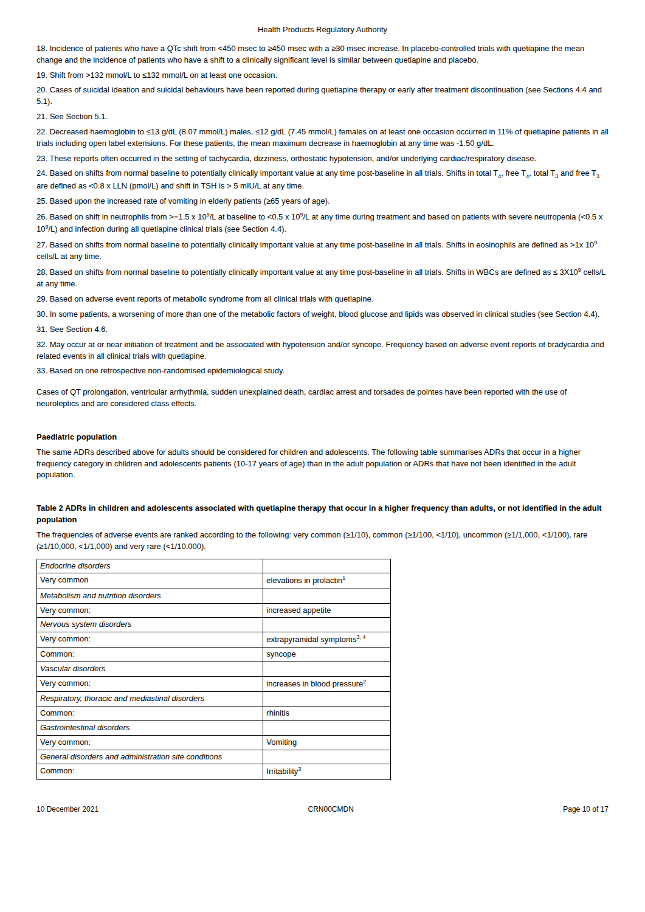Health Products Regulatory Authority
18. Incidence of patients who have a QTc shift from <450 msec to ≥450 msec with a ≥30 msec increase. In placebo-controlled trials with quetiapine the mean change and the incidence of patients who have a shift to a clinically significant level is similar between quetiapine and placebo.
19. Shift from >132 mmol/L to ≤132 mmol/L on at least one occasion.
20. Cases of suicidal ideation and suicidal behaviours have been reported during quetiapine therapy or early after treatment discontinuation (see Sections 4.4 and 5.1).
21. See Section 5.1.
22. Decreased haemoglobin to ≤13 g/dL (8.07 mmol/L) males, ≤12 g/dL (7.45 mmol/L) females on at least one occasion occurred in 11% of quetiapine patients in all trials including open label extensions. For these patients, the mean maximum decrease in haemoglobin at any time was -1.50 g/dL.
23. These reports often occurred in the setting of tachycardia, dizziness, orthostatic hypotension, and/or underlying cardiac/respiratory disease.
24. Based on shifts from normal baseline to potentially clinically important value at any time post-baseline in all trials. Shifts in total T4, free T4, total T3 and free T3 are defined as <0.8 x LLN (pmol/L) and shift in TSH is > 5 mIU/L at any time.
25. Based upon the increased rate of vomiting in elderly patients (≥65 years of age).
26. Based on shift in neutrophils from >=1.5 x 109/L at baseline to <0.5 x 109/L at any time during treatment and based on patients with severe neutropenia (<0.5 x 109/L) and infection during all quetiapine clinical trials (see Section 4.4).
27. Based on shifts from normal baseline to potentially clinically important value at any time post-baseline in all trials. Shifts in eosinophils are defined as >1x 109 cells/L at any time.
28. Based on shifts from normal baseline to potentially clinically important value at any time post-baseline in all trials. Shifts in WBCs are defined as ≤ 3X109 cells/L at any time.
29. Based on adverse event reports of metabolic syndrome from all clinical trials with quetiapine.
30. In some patients, a worsening of more than one of the metabolic factors of weight, blood glucose and lipids was observed in clinical studies (see Section 4.4).
31. See Section 4.6.
32. May occur at or near initiation of treatment and be associated with hypotension and/or syncope. Frequency based on adverse event reports of bradycardia and related events in all clinical trials with quetiapine.
33. Based on one retrospective non-randomised epidemiological study.
Cases of QT prolongation, ventricular arrhythmia, sudden unexplained death, cardiac arrest and torsades de pointes have been reported with the use of neuroleptics and are considered class effects.
Paediatric population
The same ADRs described above for adults should be considered for children and adolescents. The following table summarises ADRs that occur in a higher frequency category in children and adolescents patients (10-17 years of age) than in the adult population or ADRs that have not been identified in the adult population.
Table 2 ADRs in children and adolescents associated with quetiapine therapy that occur in a higher frequency than adults, or not identified in the adult population
The frequencies of adverse events are ranked according to the following: very common (≥1/10), common (≥1/100, <1/10), uncommon (≥1/1,000, <1/100), rare (≥1/10,000, <1/1,000) and very rare (<1/10,000).
| Endocrine disorders | |
| Very common | elevations in prolactin 1 |
| Metabolism and nutrition disorders | |
| Very common: | increased appetite |
| Nervous system disorders | |
| Very common: | extrapyramidal symptoms 3, 4 |
| Common: | syncope |
| Vascular disorders | |
| Very common: | increases in blood pressure 2 |
| Respiratory, thoracic and mediastinal disorders | |
| Common: | rhinitis |
| Gastrointestinal disorders | |
| Very common: | Vomiting |
| General disorders and administration site conditions | |
| Common: | Irritability 3 |
10 December 2021
CRN00CMDN
Page 10 of 17